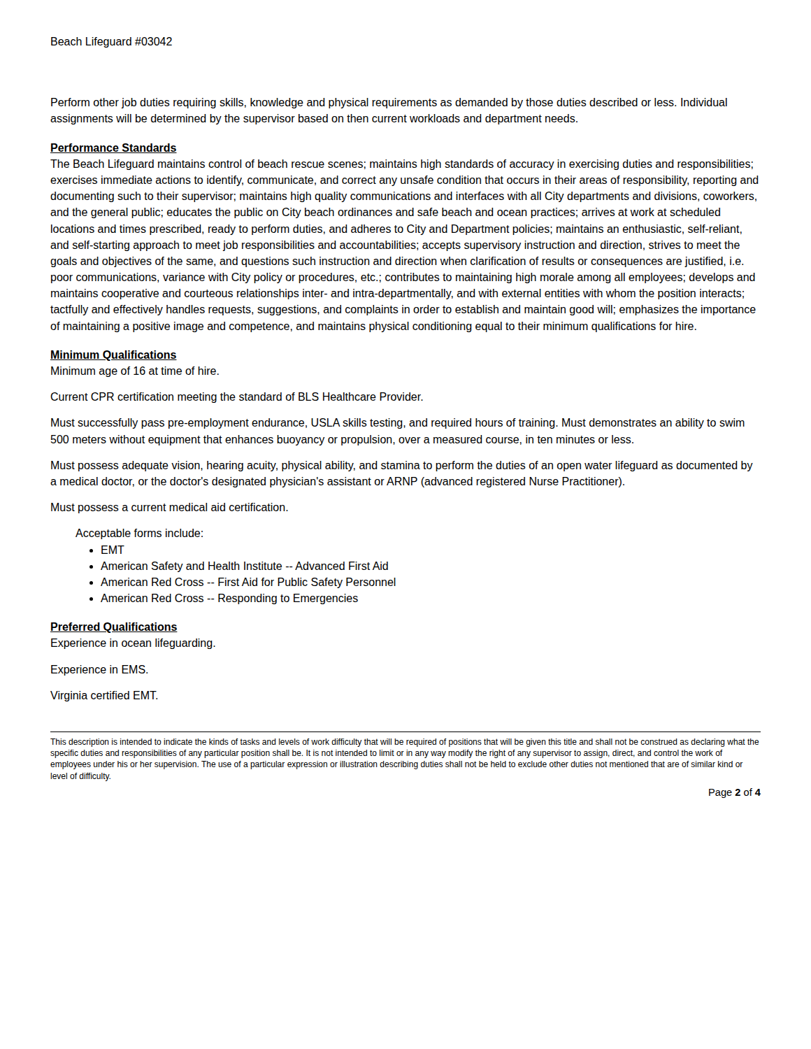Beach Lifeguard #03042
Perform other job duties requiring skills, knowledge and physical requirements as demanded by those duties described or less. Individual assignments will be determined by the supervisor based on then current workloads and department needs.
Performance Standards
The Beach Lifeguard maintains control of beach rescue scenes; maintains high standards of accuracy in exercising duties and responsibilities; exercises immediate actions to identify, communicate, and correct any unsafe condition that occurs in their areas of responsibility, reporting and documenting such to their supervisor; maintains high quality communications and interfaces with all City departments and divisions, coworkers, and the general public; educates the public on City beach ordinances and safe beach and ocean practices; arrives at work at scheduled locations and times prescribed, ready to perform duties, and adheres to City and Department policies; maintains an enthusiastic, self-reliant, and self-starting approach to meet job responsibilities and accountabilities; accepts supervisory instruction and direction, strives to meet the goals and objectives of the same, and questions such instruction and direction when clarification of results or consequences are justified, i.e. poor communications, variance with City policy or procedures, etc.; contributes to maintaining high morale among all employees; develops and maintains cooperative and courteous relationships inter- and intra-departmentally, and with external entities with whom the position interacts; tactfully and effectively handles requests, suggestions, and complaints in order to establish and maintain good will; emphasizes the importance of maintaining a positive image and competence, and maintains physical conditioning equal to their minimum qualifications for hire.
Minimum Qualifications
Minimum age of 16 at time of hire.
Current CPR certification meeting the standard of BLS Healthcare Provider.
Must successfully pass pre-employment endurance, USLA skills testing, and required hours of training. Must demonstrates an ability to swim 500 meters without equipment that enhances buoyancy or propulsion, over a measured course, in ten minutes or less.
Must possess adequate vision, hearing acuity, physical ability, and stamina to perform the duties of an open water lifeguard as documented by a medical doctor, or the doctor's designated physician's assistant or ARNP (advanced registered Nurse Practitioner).
Must possess a current medical aid certification.
Acceptable forms include:
EMT
American Safety and Health Institute -- Advanced First Aid
American Red Cross -- First Aid for Public Safety Personnel
American Red Cross -- Responding to Emergencies
Preferred Qualifications
Experience in ocean lifeguarding.
Experience in EMS.
Virginia certified EMT.
This description is intended to indicate the kinds of tasks and levels of work difficulty that will be required of positions that will be given this title and shall not be construed as declaring what the specific duties and responsibilities of any particular position shall be. It is not intended to limit or in any way modify the right of any supervisor to assign, direct, and control the work of employees under his or her supervision. The use of a particular expression or illustration describing duties shall not be held to exclude other duties not mentioned that are of similar kind or level of difficulty.
Page 2 of 4